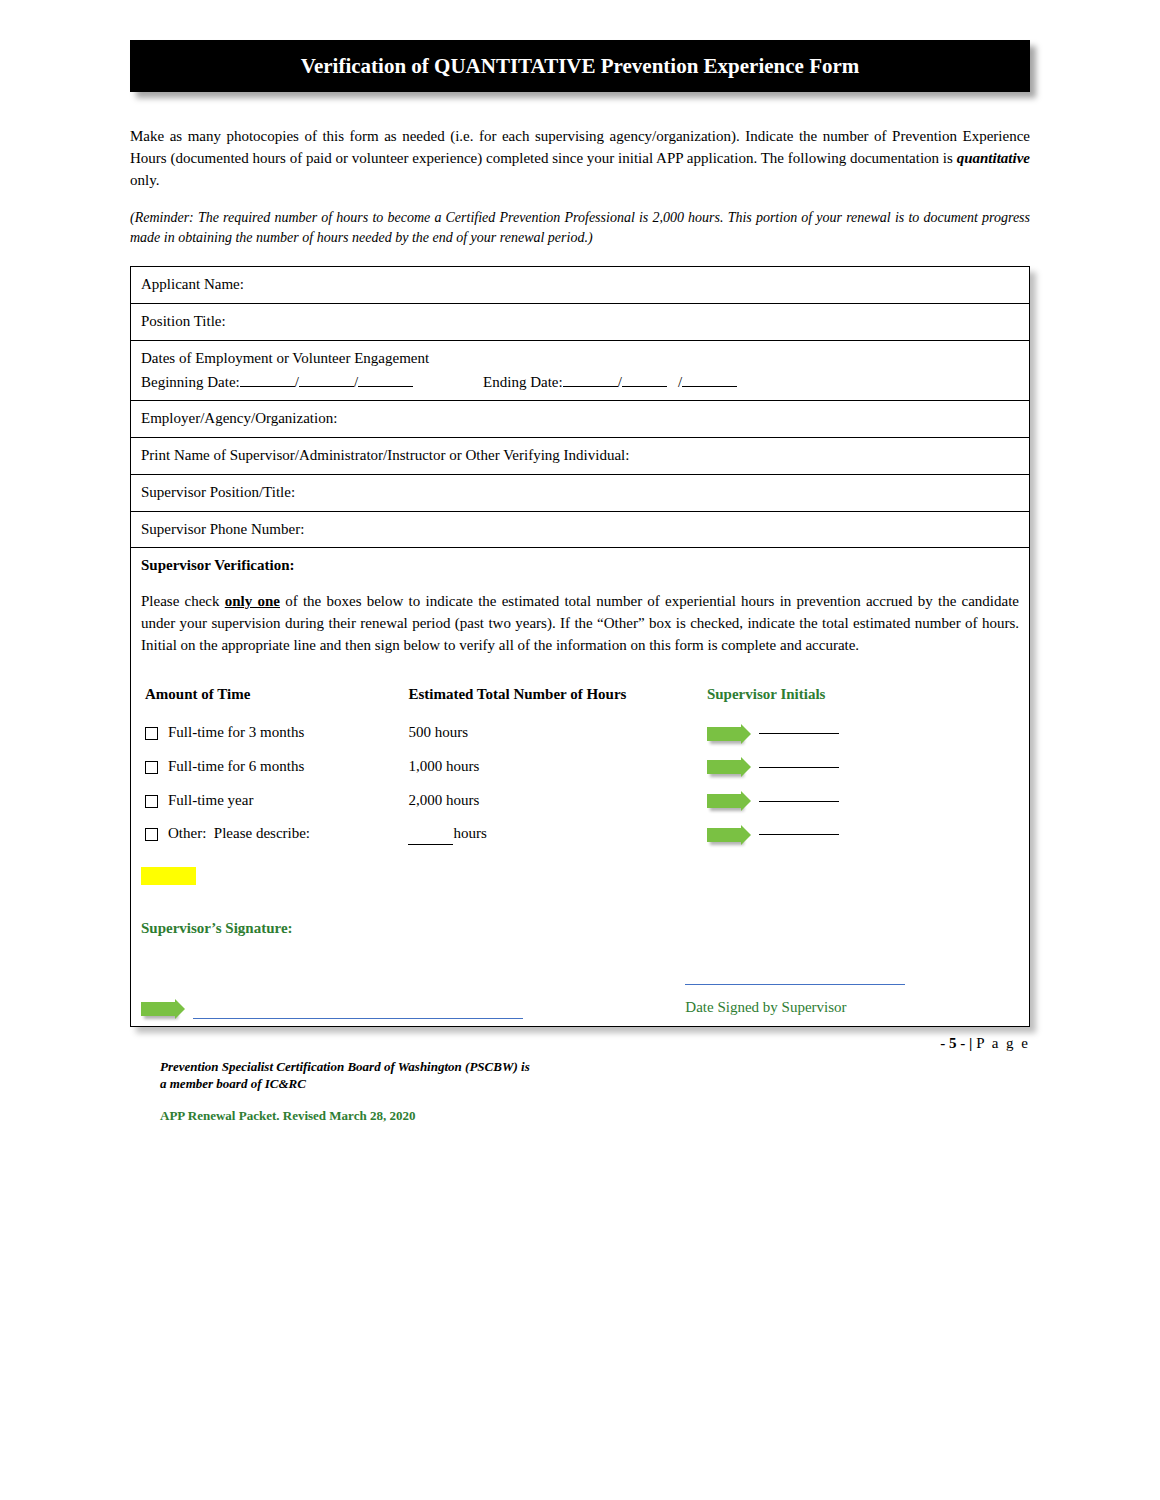Verification of QUANTITATIVE Prevention Experience Form
Make as many photocopies of this form as needed (i.e. for each supervising agency/organization). Indicate the number of Prevention Experience Hours (documented hours of paid or volunteer experience) completed since your initial APP application. The following documentation is quantitative only.
(Reminder: The required number of hours to become a Certified Prevention Professional is 2,000 hours. This portion of your renewal is to document progress made in obtaining the number of hours needed by the end of your renewal period.)
| Applicant Name: |
| Position Title: |
| Dates of Employment or Volunteer Engagement Beginning Date: / / Ending Date: / / |
| Employer/Agency/Organization: |
| Print Name of Supervisor/Administrator/Instructor or Other Verifying Individual: |
| Supervisor Position/Title: |
| Supervisor Phone Number: |
| Supervisor Verification: Please check only one of the boxes below to indicate the estimated total number of experiential hours in prevention accrued by the candidate under your supervision during their renewal period (past two years). If the “Other” box is checked, indicate the total estimated number of hours. Initial on the appropriate line and then sign below to verify all of the information on this form is complete and accurate. / Amount of Time / Estimated Total Number of Hours / Supervisor Initials / / --- / --- / --- / / Full-time for 3 months / 500 hours / / / Full-time for 6 months / 1,000 hours / / / Full-time year / 2,000 hours / / / Other: Please describe: / hours / / Supervisor’s Signature: / / Date Signed by Supervisor / |
- 5 - | P a g e
Prevention Specialist Certification Board of Washington (PSCBW) is
a member board of IC&RC
APP Renewal Packet. Revised March 28, 2020